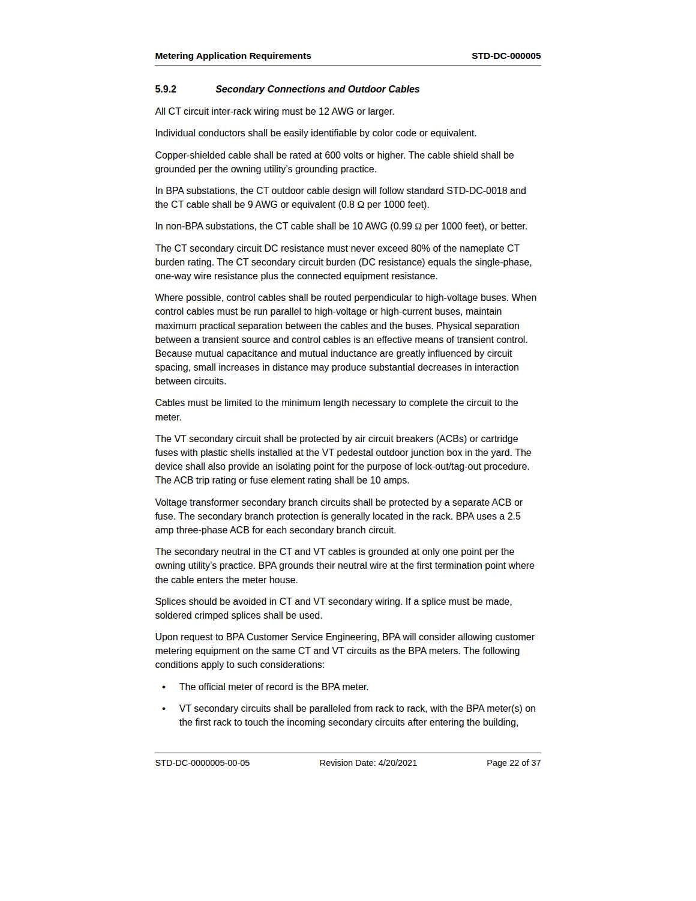Metering Application Requirements
STD-DC-000005
5.9.2 Secondary Connections and Outdoor Cables
All CT circuit inter-rack wiring must be 12 AWG or larger.
Individual conductors shall be easily identifiable by color code or equivalent.
Copper-shielded cable shall be rated at 600 volts or higher. The cable shield shall be grounded per the owning utility’s grounding practice.
In BPA substations, the CT outdoor cable design will follow standard STD-DC-0018 and the CT cable shall be 9 AWG or equivalent (0.8 Ω per 1000 feet).
In non-BPA substations, the CT cable shall be 10 AWG (0.99 Ω per 1000 feet), or better.
The CT secondary circuit DC resistance must never exceed 80% of the nameplate CT burden rating. The CT secondary circuit burden (DC resistance) equals the single-phase, one-way wire resistance plus the connected equipment resistance.
Where possible, control cables shall be routed perpendicular to high-voltage buses. When control cables must be run parallel to high-voltage or high-current buses, maintain maximum practical separation between the cables and the buses. Physical separation between a transient source and control cables is an effective means of transient control. Because mutual capacitance and mutual inductance are greatly influenced by circuit spacing, small increases in distance may produce substantial decreases in interaction between circuits.
Cables must be limited to the minimum length necessary to complete the circuit to the meter.
The VT secondary circuit shall be protected by air circuit breakers (ACBs) or cartridge fuses with plastic shells installed at the VT pedestal outdoor junction box in the yard. The device shall also provide an isolating point for the purpose of lock-out/tag-out procedure. The ACB trip rating or fuse element rating shall be 10 amps.
Voltage transformer secondary branch circuits shall be protected by a separate ACB or fuse. The secondary branch protection is generally located in the rack. BPA uses a 2.5 amp three-phase ACB for each secondary branch circuit.
The secondary neutral in the CT and VT cables is grounded at only one point per the owning utility’s practice. BPA grounds their neutral wire at the first termination point where the cable enters the meter house.
Splices should be avoided in CT and VT secondary wiring. If a splice must be made, soldered crimped splices shall be used.
Upon request to BPA Customer Service Engineering, BPA will consider allowing customer metering equipment on the same CT and VT circuits as the BPA meters. The following conditions apply to such considerations:
The official meter of record is the BPA meter.
VT secondary circuits shall be paralleled from rack to rack, with the BPA meter(s) on the first rack to touch the incoming secondary circuits after entering the building,
STD-DC-0000005-00-05
Revision Date: 4/20/2021
Page 22 of 37